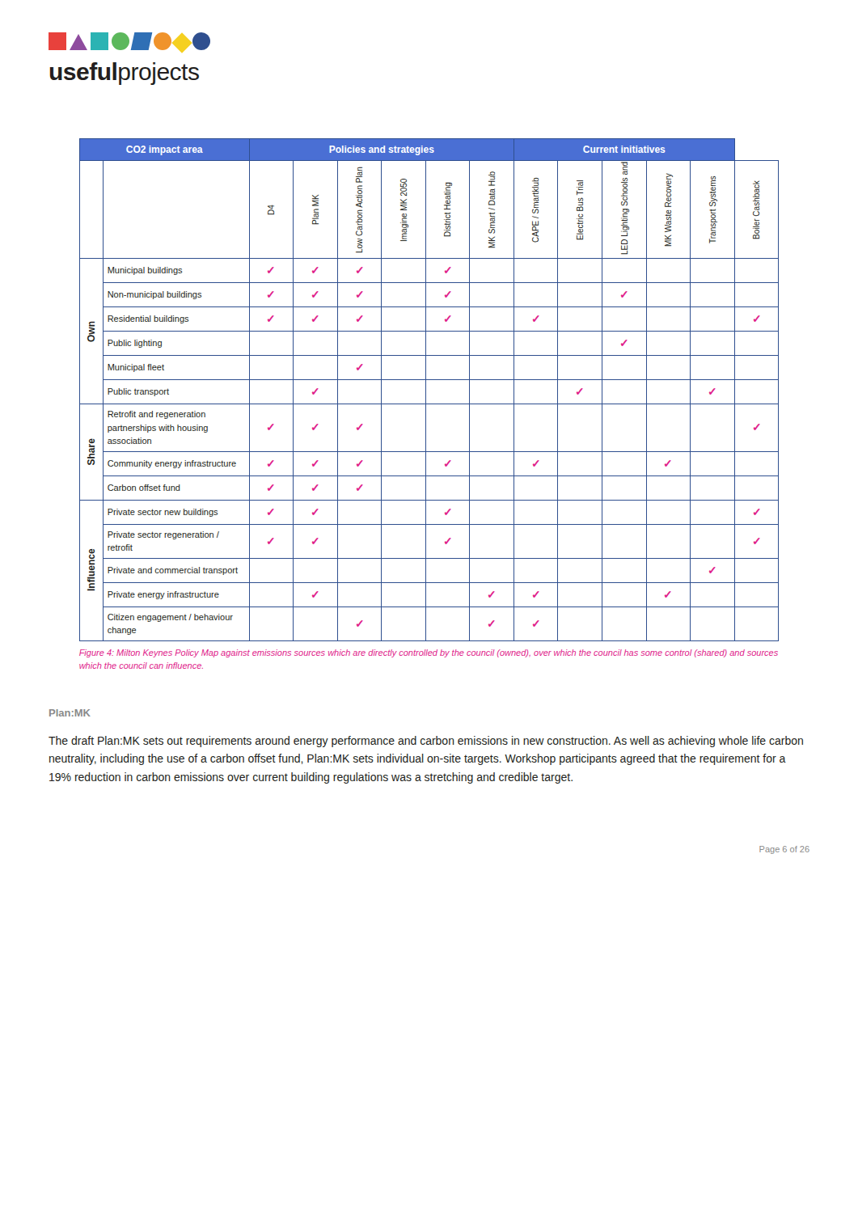useful projects
| CO2 impact area | Policies and strategies | Current initiatives |
| --- | --- | --- |
| | | D4 | Plan MK | Low Carbon Action Plan | Imagine MK 2050 | District Heating | MK Smart / Data Hub | CAPE / Smartklub | Electric Bus Trial | LED Lighting Schools and | MK Waste Recovery | Transport Systems | Boiler Cashback |
| Own | Municipal buildings | ✓ | ✓ | ✓ | | ✓ | | | | | | | |
| Non-municipal buildings | ✓ | ✓ | ✓ | | ✓ | | | | ✓ | | | |
| Residential buildings | ✓ | ✓ | ✓ | | ✓ | | ✓ | | | | | ✓ |
| Public lighting | | | | | | | | | ✓ | | | |
| Municipal fleet | | | ✓ | | | | | | | | | |
| Public transport | | ✓ | | | | | | ✓ | | | ✓ | |
| Share | Retrofit and regeneration partnerships with housing association | ✓ | ✓ | ✓ | | | | | | | | | ✓ |
| Community energy infrastructure | ✓ | ✓ | ✓ | | ✓ | | ✓ | | | ✓ | | |
| Carbon offset fund | ✓ | ✓ | ✓ | | | | | | | | | |
| Influence | Private sector new buildings | ✓ | ✓ | | | ✓ | | | | | | | ✓ |
| Private sector regeneration / retrofit | ✓ | ✓ | | | ✓ | | | | | | | ✓ |
| Private and commercial transport | | | | | | | | | | | ✓ | |
| Private energy infrastructure | | ✓ | | | | ✓ | ✓ | | | ✓ | | |
| Citizen engagement / behaviour change | | | ✓ | | | ✓ | ✓ | | | | | |
Figure 4: Milton Keynes Policy Map against emissions sources which are directly controlled by the council (owned), over which the council has some control (shared) and sources which the council can influence.
Plan:MK
The draft Plan:MK sets out requirements around energy performance and carbon emissions in new construction. As well as achieving whole life carbon neutrality, including the use of a carbon offset fund, Plan:MK sets individual on-site targets. Workshop participants agreed that the requirement for a 19% reduction in carbon emissions over current building regulations was a stretching and credible target.
Page 6 of 26